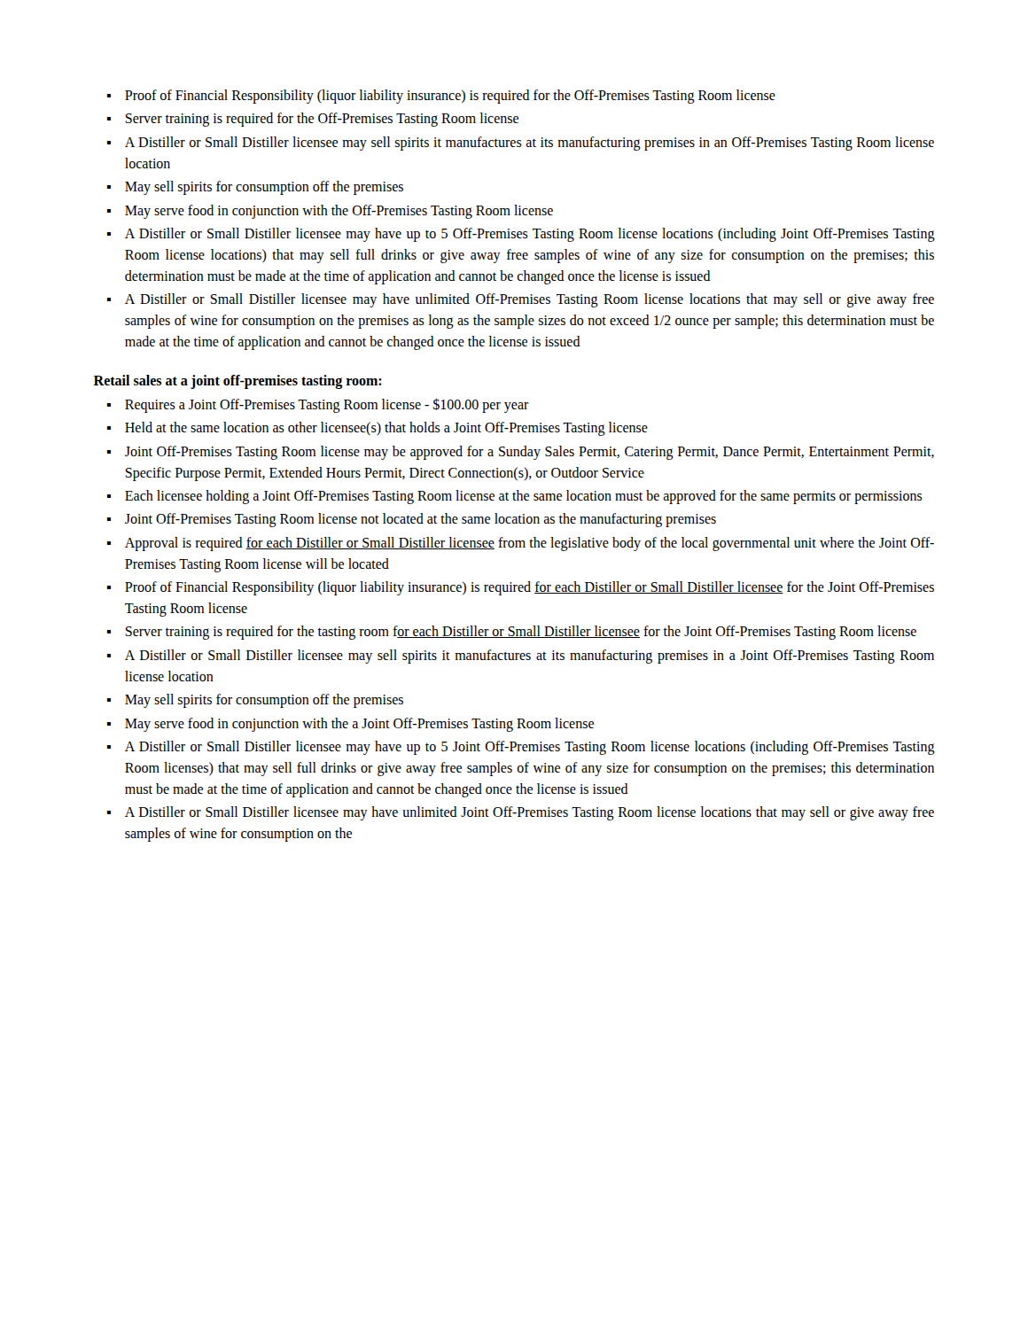Proof of Financial Responsibility (liquor liability insurance) is required for the Off-Premises Tasting Room license
Server training is required for the Off-Premises Tasting Room license
A Distiller or Small Distiller licensee may sell spirits it manufactures at its manufacturing premises in an Off-Premises Tasting Room license location
May sell spirits for consumption off the premises
May serve food in conjunction with the Off-Premises Tasting Room license
A Distiller or Small Distiller licensee may have up to 5 Off-Premises Tasting Room license locations (including Joint Off-Premises Tasting Room license locations) that may sell full drinks or give away free samples of wine of any size for consumption on the premises; this determination must be made at the time of application and cannot be changed once the license is issued
A Distiller or Small Distiller licensee may have unlimited Off-Premises Tasting Room license locations that may sell or give away free samples of wine for consumption on the premises as long as the sample sizes do not exceed 1/2 ounce per sample; this determination must be made at the time of application and cannot be changed once the license is issued
Retail sales at a joint off-premises tasting room:
Requires a Joint Off-Premises Tasting Room license - $100.00 per year
Held at the same location as other licensee(s) that holds a Joint Off-Premises Tasting license
Joint Off-Premises Tasting Room license may be approved for a Sunday Sales Permit, Catering Permit, Dance Permit, Entertainment Permit, Specific Purpose Permit, Extended Hours Permit, Direct Connection(s), or Outdoor Service
Each licensee holding a Joint Off-Premises Tasting Room license at the same location must be approved for the same permits or permissions
Joint Off-Premises Tasting Room license not located at the same location as the manufacturing premises
Approval is required for each Distiller or Small Distiller licensee from the legislative body of the local governmental unit where the Joint Off-Premises Tasting Room license will be located
Proof of Financial Responsibility (liquor liability insurance) is required for each Distiller or Small Distiller licensee for the Joint Off-Premises Tasting Room license
Server training is required for the tasting room for each Distiller or Small Distiller licensee for the Joint Off-Premises Tasting Room license
A Distiller or Small Distiller licensee may sell spirits it manufactures at its manufacturing premises in a Joint Off-Premises Tasting Room license location
May sell spirits for consumption off the premises
May serve food in conjunction with the a Joint Off-Premises Tasting Room license
A Distiller or Small Distiller licensee may have up to 5 Joint Off-Premises Tasting Room license locations (including Off-Premises Tasting Room licenses) that may sell full drinks or give away free samples of wine of any size for consumption on the premises; this determination must be made at the time of application and cannot be changed once the license is issued
A Distiller or Small Distiller licensee may have unlimited Joint Off-Premises Tasting Room license locations that may sell or give away free samples of wine for consumption on the